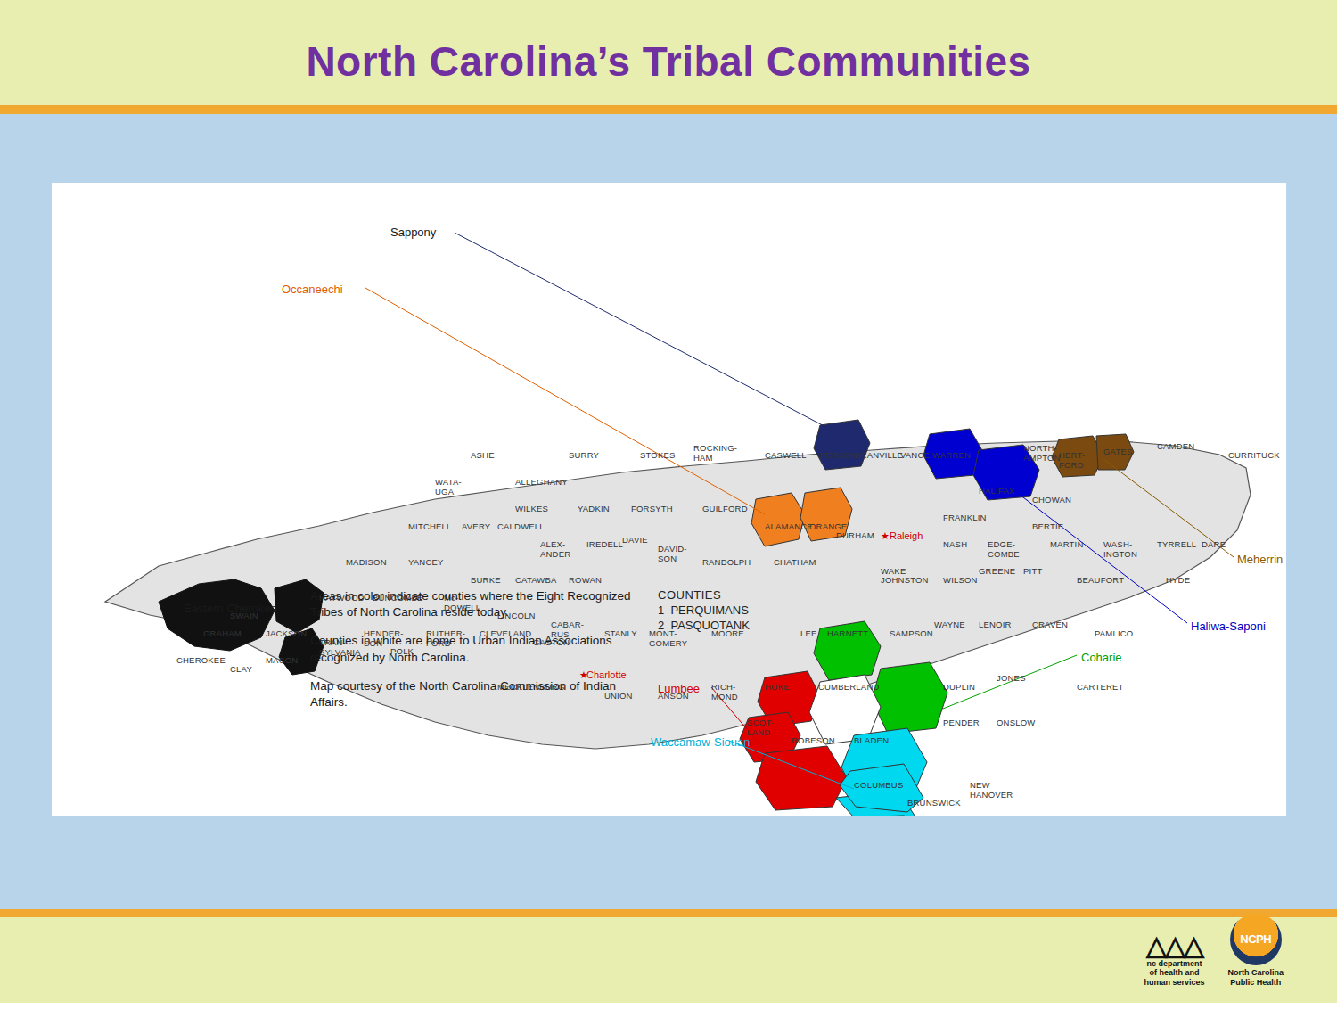North Carolina’s Tribal Communities
★ Raleigh ★ Charlotte
Sappony
Occaneechi
Eastern Cherokee
Lumbee
Waccamaw-Siouan
Coharie
Haliwa-Saponi
Meherrin
ASHE
SURRY
STOKES
ROCKING-
HAM
CASWELL
PERSON
GRANVILLE
VANCE
WARREN
NORTH-
AMPTON
HERT-
FORD
GATES
CAMDEN
CURRITUCK
WATA-
UGA
ALLEGHANY
HALIFAX
CHOWAN
WILKES
YADKIN
FORSYTH
GUILFORD
ALAMANCE
ORANGE
DURHAM
FRANKLIN
BERTIE
MITCHELL
AVERY
CALDWELL
ALEX-
ANDER
IREDELL
DAVIE
DAVID-
SON
RANDOLPH
CHATHAM
WAKE
NASH
EDGE-
COMBE
MARTIN
WASH-
INGTON
TYRRELL
DARE
MADISON
YANCEY
BURKE
CATAWBA
ROWAN
LEE
JOHNSTON
WILSON
GREENE
PITT
BEAUFORT
HYDE
HAYWOOD
BUNCOMBE
Mc-
DOWELL
LINCOLN
CABAR-
RUS
STANLY
MONT-
GOMERY
MOORE
HARNETT
SAMPSON
WAYNE
LENOIR
CRAVEN
PAMLICO
SWAIN
GRAHAM
JACKSON
TRAN-
SYLVANIA
HENDER-
SON
RUTHER-
FORD
CLEVELAND
GASTON
POLK
CHEROKEE
CLAY
MACON
MECKLENBURG
UNION
ANSON
RICH-
MOND
HOKE
CUMBERLAND
DUPLIN
JONES
CARTERET
SCOT-
LAND
ROBESON
BLADEN
PENDER
ONSLOW
COLUMBUS
BRUNSWICK
NEW
HANOVER
Areas in color indicate counties where the Eight Recognized Tribes of North Carolina reside today.
Counties in white are home to Urban Indian Associations recognized by North Carolina.
Map courtesy of the North Carolina Commission of Indian Affairs.
COUNTIES
1 PERQUIMANS
2 PASQUOTANK
△△△
nc department
of health and
human services
NCPH
North Carolina
Public Health